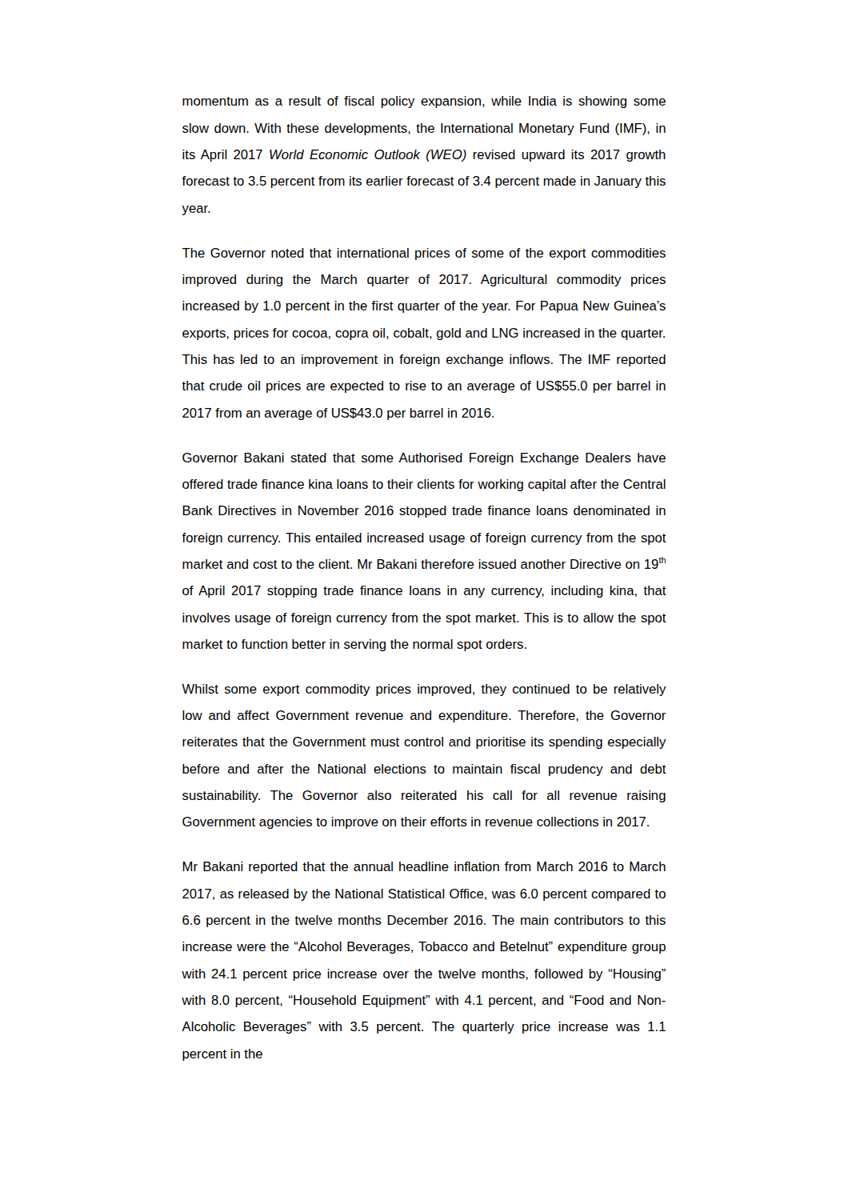momentum as a result of fiscal policy expansion, while India is showing some slow down. With these developments, the International Monetary Fund (IMF), in its April 2017 World Economic Outlook (WEO) revised upward its 2017 growth forecast to 3.5 percent from its earlier forecast of 3.4 percent made in January this year.
The Governor noted that international prices of some of the export commodities improved during the March quarter of 2017. Agricultural commodity prices increased by 1.0 percent in the first quarter of the year. For Papua New Guinea’s exports, prices for cocoa, copra oil, cobalt, gold and LNG increased in the quarter. This has led to an improvement in foreign exchange inflows. The IMF reported that crude oil prices are expected to rise to an average of US$55.0 per barrel in 2017 from an average of US$43.0 per barrel in 2016.
Governor Bakani stated that some Authorised Foreign Exchange Dealers have offered trade finance kina loans to their clients for working capital after the Central Bank Directives in November 2016 stopped trade finance loans denominated in foreign currency. This entailed increased usage of foreign currency from the spot market and cost to the client. Mr Bakani therefore issued another Directive on 19th of April 2017 stopping trade finance loans in any currency, including kina, that involves usage of foreign currency from the spot market. This is to allow the spot market to function better in serving the normal spot orders.
Whilst some export commodity prices improved, they continued to be relatively low and affect Government revenue and expenditure. Therefore, the Governor reiterates that the Government must control and prioritise its spending especially before and after the National elections to maintain fiscal prudency and debt sustainability. The Governor also reiterated his call for all revenue raising Government agencies to improve on their efforts in revenue collections in 2017.
Mr Bakani reported that the annual headline inflation from March 2016 to March 2017, as released by the National Statistical Office, was 6.0 percent compared to 6.6 percent in the twelve months December 2016. The main contributors to this increase were the “Alcohol Beverages, Tobacco and Betelnut” expenditure group with 24.1 percent price increase over the twelve months, followed by “Housing” with 8.0 percent, “Household Equipment” with 4.1 percent, and “Food and Non-Alcoholic Beverages” with 3.5 percent. The quarterly price increase was 1.1 percent in the